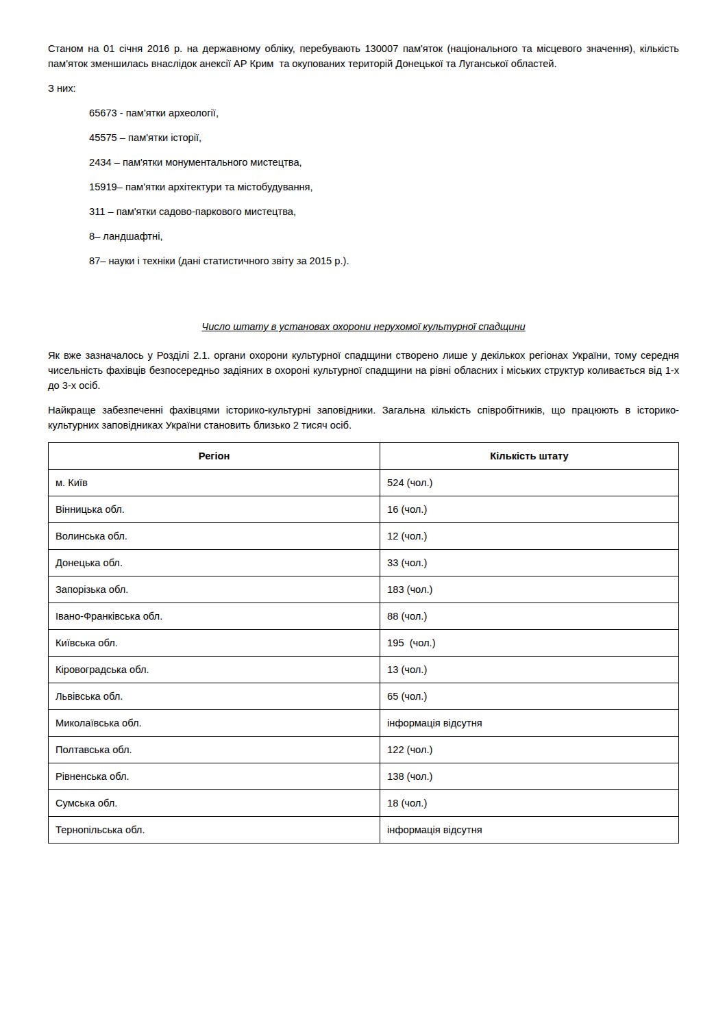Станом на 01 січня 2016 р. на державному обліку, перебувають 130007 пам'яток (національного та місцевого значення), кількість пам'яток зменшилась внаслідок анексії АР Крим та окупованих територій Донецької та Луганської областей.
З них:
65673 - пам'ятки археології,
45575 – пам'ятки історії,
2434 – пам'ятки монументального мистецтва,
15919– пам'ятки архітектури та містобудування,
311 – пам'ятки садово-паркового мистецтва,
8– ландшафтні,
87– науки і техніки (дані статистичного звіту за 2015 р.).
Число штату в установах охорони нерухомої культурної спадщини
Як вже зазначалось у Розділі 2.1. органи охорони культурної спадщини створено лише у декількох регіонах України, тому середня чисельність фахівців безпосередньо задіяних в охороні культурної спадщини на рівні обласних і міських структур коливається від 1-х до 3-х осіб.
Найкраще забезпеченні фахівцями історико-культурні заповідники. Загальна кількість співробітників, що працюють в історико-культурних заповідниках України становить близько 2 тисяч осіб.
| Регіон | Кількість штату |
| --- | --- |
| м. Київ | 524 (чол.) |
| Вінницька обл. | 16 (чол.) |
| Волинська обл. | 12 (чол.) |
| Донецька обл. | 33 (чол.) |
| Запорізька обл. | 183 (чол.) |
| Івано-Франківська обл. | 88 (чол.) |
| Київська обл. | 195 (чол.) |
| Кіровоградська обл. | 13 (чол.) |
| Львівська обл. | 65 (чол.) |
| Миколаївська обл. | інформація відсутня |
| Полтавська обл. | 122 (чол.) |
| Рівненська обл. | 138 (чол.) |
| Сумська обл. | 18 (чол.) |
| Тернопільська обл. | інформація відсутня |